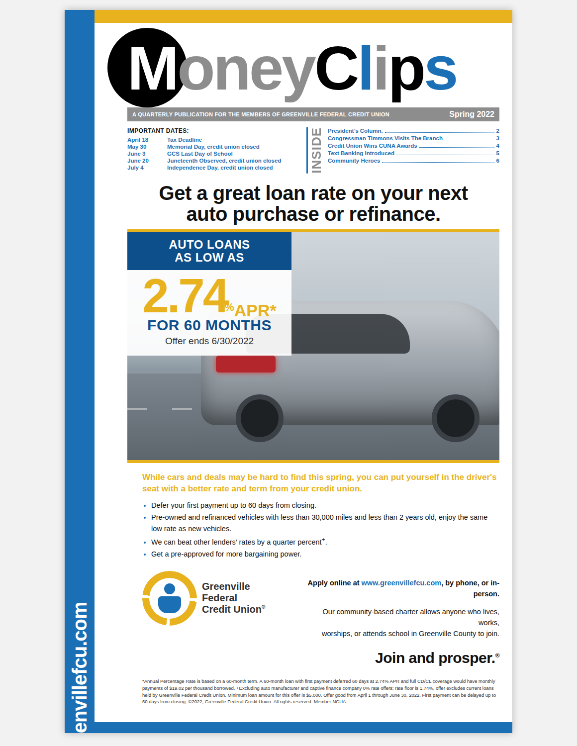www.greenvillefcu.com
Money Clips
A QUARTERLY PUBLICATION FOR THE MEMBERS OF GREENVILLE FEDERAL CREDIT UNION Spring 2022
IMPORTANT DATES:
| April 18 | Tax Deadline |
| May 30 | Memorial Day, credit union closed |
| June 3 | GCS Last Day of School |
| June 20 | Juneteenth Observed, credit union closed |
| July 4 | Independence Day, credit union closed |
INSIDE
President’s Column. 2
Congressman Timmons Visits The Branch 3
Credit Union Wins CUNA Awards 4
Text Banking Introduced 5
Community Heroes 6
Get a great loan rate on your next
auto purchase or refinance.
AUTO LOANS
AS LOW AS
2.74%APR*
FOR 60 MONTHS
Offer ends 6/30/2022
While cars and deals may be hard to find this spring, you can put yourself in the driver's seat with a better rate and term from your credit union.
Defer your first payment up to 60 days from closing.
Pre-owned and refinanced vehicles with less than 30,000 miles and less than 2 years old, enjoy the same low rate as new vehicles.
We can beat other lenders’ rates by a quarter percent+.
Get a pre-approved for more bargaining power.
Greenville
Federal
Credit Union®
Apply online at www.greenvillefcu.com, by phone, or in-person.
Our community-based charter allows anyone who lives, works,
worships, or attends school in Greenville County to join.
Join and prosper.®
*Annual Percentage Rate is based on a 60-month term. A 60-month loan with first payment deferred 60 days at 2.74% APR and full CD/CL coverage would have monthly payments of $19.02 per thousand borrowed. +Excluding auto manufacturer and captive finance company 0% rate offers; rate floor is 1.74%, offer excludes current loans held by Greenville Federal Credit Union. Minimum loan amount for this offer is $5,000. Offer good from April 1 through June 30, 2022. First payment can be delayed up to 60 days from closing. ©2022, Greenville Federal Credit Union. All rights reserved. Member NCUA.